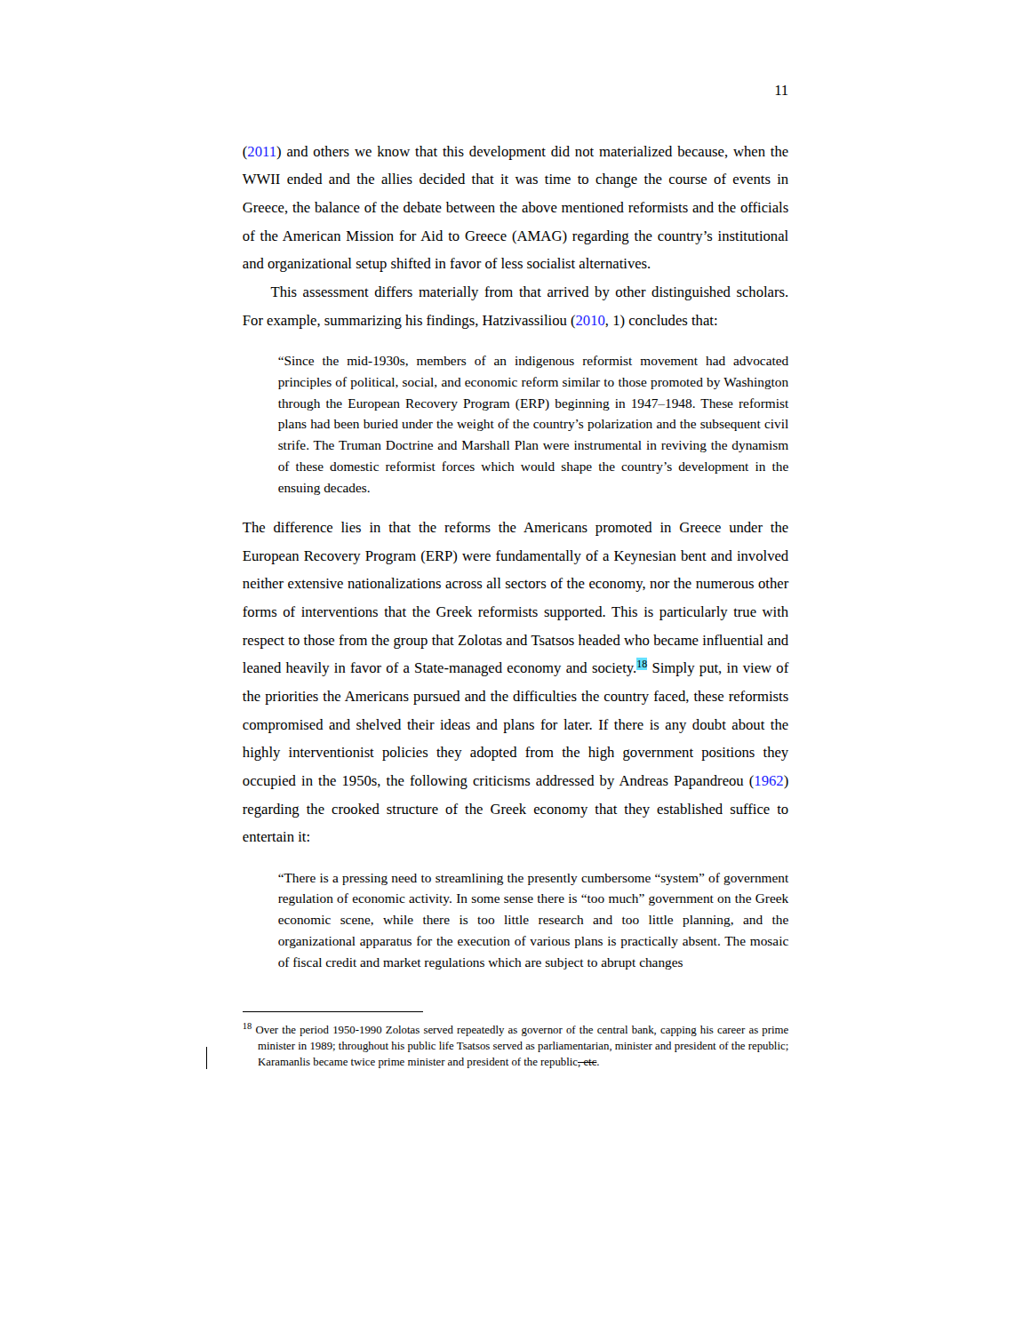11
(2011) and others we know that this development did not materialized because, when the WWII ended and the allies decided that it was time to change the course of events in Greece, the balance of the debate between the above mentioned reformists and the officials of the American Mission for Aid to Greece (AMAG) regarding the country’s institutional and organizational setup shifted in favor of less socialist alternatives.
This assessment differs materially from that arrived by other distinguished scholars. For example, summarizing his findings, Hatzivassiliou (2010, 1) concludes that:
“Since the mid-1930s, members of an indigenous reformist movement had advocated principles of political, social, and economic reform similar to those promoted by Washington through the European Recovery Program (ERP) beginning in 1947–1948. These reformist plans had been buried under the weight of the country’s polarization and the subsequent civil strife. The Truman Doctrine and Marshall Plan were instrumental in reviving the dynamism of these domestic reformist forces which would shape the country’s development in the ensuing decades.
The difference lies in that the reforms the Americans promoted in Greece under the European Recovery Program (ERP) were fundamentally of a Keynesian bent and involved neither extensive nationalizations across all sectors of the economy, nor the numerous other forms of interventions that the Greek reformists supported. This is particularly true with respect to those from the group that Zolotas and Tsatsos headed who became influential and leaned heavily in favor of a State-managed economy and society.18 Simply put, in view of the priorities the Americans pursued and the difficulties the country faced, these reformists compromised and shelved their ideas and plans for later. If there is any doubt about the highly interventionist policies they adopted from the high government positions they occupied in the 1950s, the following criticisms addressed by Andreas Papandreou (1962) regarding the crooked structure of the Greek economy that they established suffice to entertain it:
“There is a pressing need to streamlining the presently cumbersome “system” of government regulation of economic activity. In some sense there is “too much” government on the Greek economic scene, while there is too little research and too little planning, and the organizational apparatus for the execution of various plans is practically absent. The mosaic of fiscal credit and market regulations which are subject to abrupt changes
18 Over the period 1950-1990 Zolotas served repeatedly as governor of the central bank, capping his career as prime minister in 1989; throughout his public life Tsatsos served as parliamentarian, minister and president of the republic; Karamanlis became twice prime minister and president of the republic, etc.